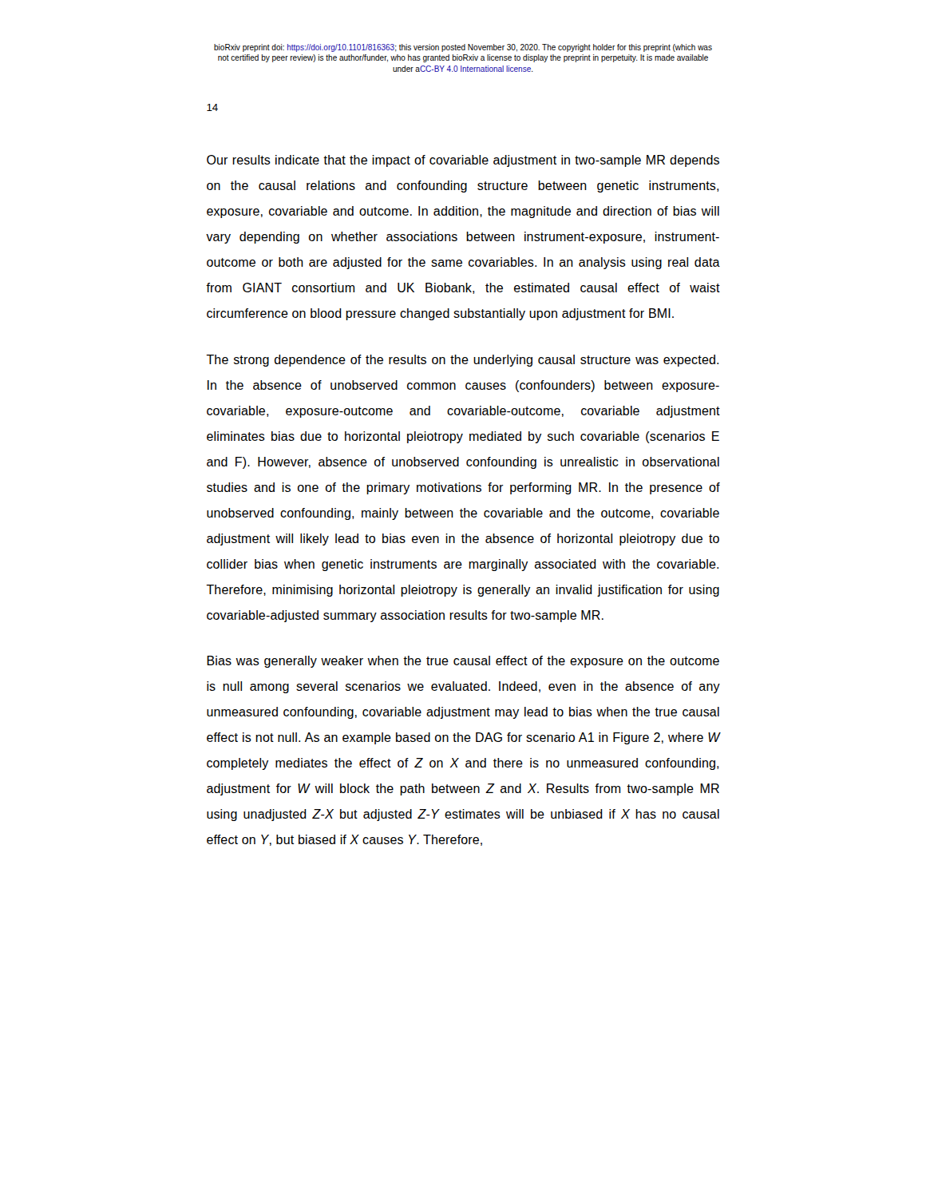bioRxiv preprint doi: https://doi.org/10.1101/816363; this version posted November 30, 2020. The copyright holder for this preprint (which was
not certified by peer review) is the author/funder, who has granted bioRxiv a license to display the preprint in perpetuity. It is made available
under aCC-BY 4.0 International license.
14
Our results indicate that the impact of covariable adjustment in two-sample MR depends on the causal relations and confounding structure between genetic instruments, exposure, covariable and outcome. In addition, the magnitude and direction of bias will vary depending on whether associations between instrument-exposure, instrument-outcome or both are adjusted for the same covariables. In an analysis using real data from GIANT consortium and UK Biobank, the estimated causal effect of waist circumference on blood pressure changed substantially upon adjustment for BMI.
The strong dependence of the results on the underlying causal structure was expected. In the absence of unobserved common causes (confounders) between exposure-covariable, exposure-outcome and covariable-outcome, covariable adjustment eliminates bias due to horizontal pleiotropy mediated by such covariable (scenarios E and F). However, absence of unobserved confounding is unrealistic in observational studies and is one of the primary motivations for performing MR. In the presence of unobserved confounding, mainly between the covariable and the outcome, covariable adjustment will likely lead to bias even in the absence of horizontal pleiotropy due to collider bias when genetic instruments are marginally associated with the covariable. Therefore, minimising horizontal pleiotropy is generally an invalid justification for using covariable-adjusted summary association results for two-sample MR.
Bias was generally weaker when the true causal effect of the exposure on the outcome is null among several scenarios we evaluated. Indeed, even in the absence of any unmeasured confounding, covariable adjustment may lead to bias when the true causal effect is not null. As an example based on the DAG for scenario A1 in Figure 2, where W completely mediates the effect of Z on X and there is no unmeasured confounding, adjustment for W will block the path between Z and X. Results from two-sample MR using unadjusted Z-X but adjusted Z-Y estimates will be unbiased if X has no causal effect on Y, but biased if X causes Y. Therefore,